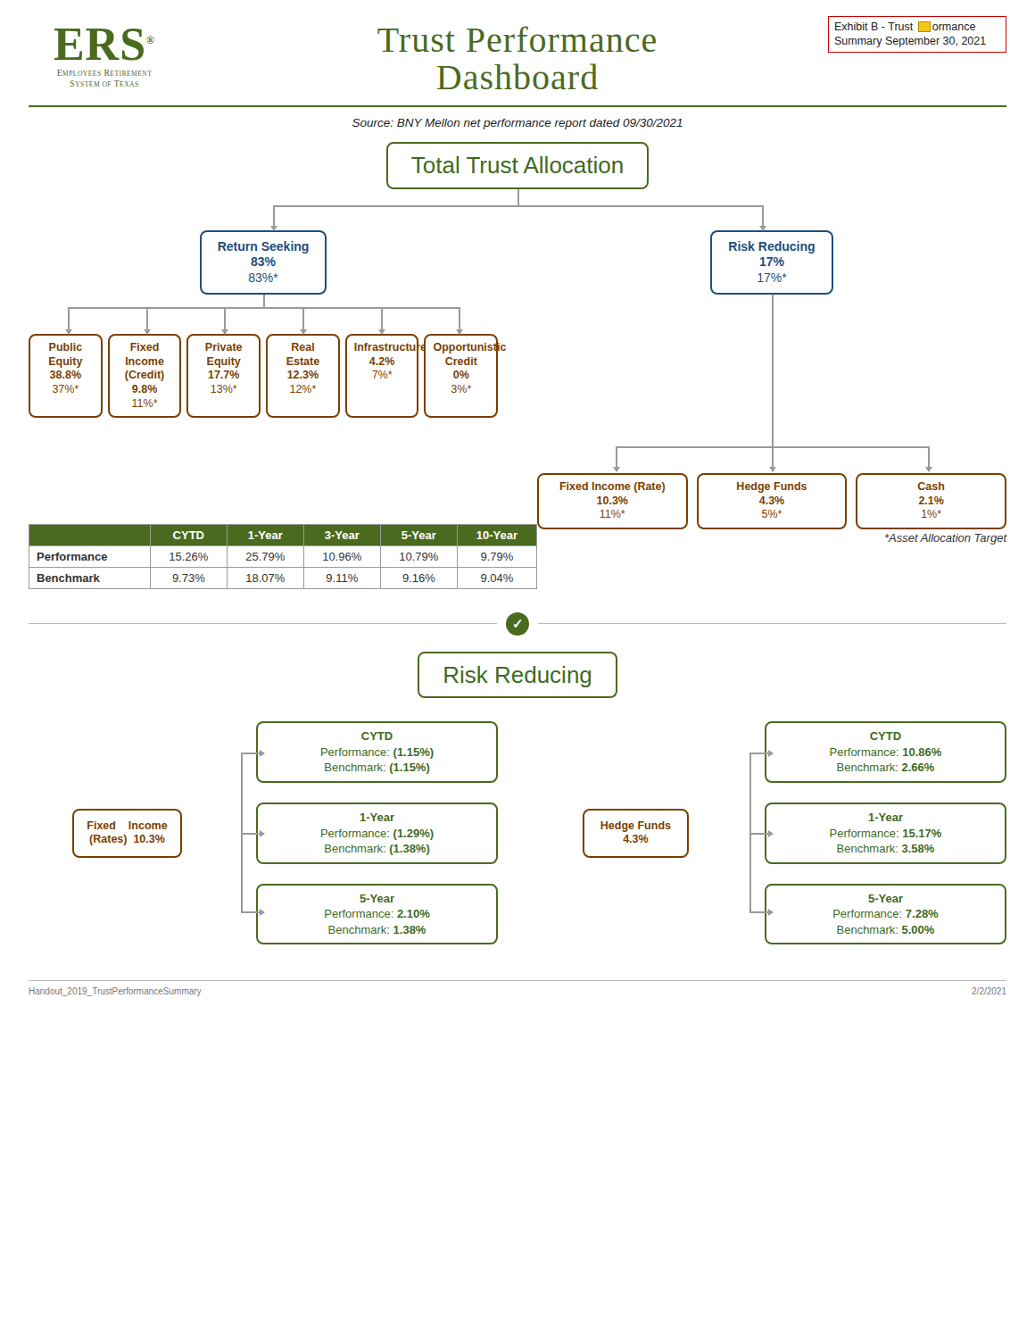ERS®
EMPLOYEES RETIREMENT
SYSTEM OF TEXAS
Trust Performance
Dashboard
Exhibit B - Trust ormance Summary September 30, 2021
Source: BNY Mellon net performance report dated 09/30/2021
Total Trust Allocation
Return Seeking
83%
83%*
Risk Reducing
17%
17%*
Public Equity
38.8%
37%*
Fixed Income (Credit)
9.8%
11%*
Private Equity
17.7%
13%*
Real Estate
12.3%
12%*
Infrastructure
4.2%
7%*
Opportunistic Credit
0%
3%*
Fixed Income (Rate)
10.3%
11%*
Hedge Funds
4.3%
5%*
Cash
2.1%
1%*
| | CYTD | 1-Year | 3-Year | 5-Year | 10-Year |
| --- | --- | --- | --- | --- | --- |
| Performance | 15.26% | 25.79% | 10.96% | 10.79% | 9.79% |
| Benchmark | 9.73% | 18.07% | 9.11% | 9.16% | 9.04% |
*Asset Allocation Target
✓
Risk Reducing
Fixed Income
(Rates) 10.3%
CYTD
Performance: (1.15%)
Benchmark: (1.15%)
1-Year
Performance: (1.29%)
Benchmark: (1.38%)
5-Year
Performance: 2.10%
Benchmark: 1.38%
Hedge Funds
4.3%
CYTD
Performance: 10.86%
Benchmark: 2.66%
1-Year
Performance: 15.17%
Benchmark: 3.58%
5-Year
Performance: 7.28%
Benchmark: 5.00%
Handout_2019_TrustPerformanceSummary 2/2/2021